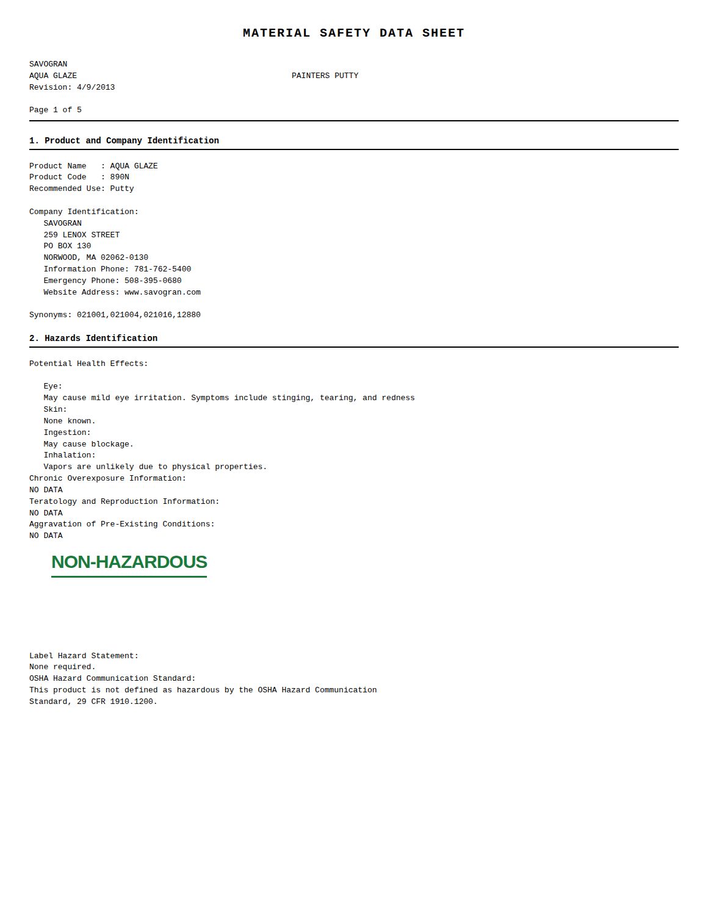MATERIAL SAFETY DATA SHEET
SAVOGRAN
AQUA GLAZE
PAINTERS PUTTY
Revision: 4/9/2013
 
Page 1 of 5
1. Product and Company Identification
Product Name   : AQUA GLAZE
Product Code   : 890N
Recommended Use: Putty
 
Company Identification:
   SAVOGRAN
   259 LENOX STREET
   PO BOX 130
   NORWOOD, MA 02062-0130
   Information Phone: 781-762-5400
   Emergency Phone: 508-395-0680
   Website Address: www.savogran.com
 
Synonyms: 021001,021004,021016,12880
2. Hazards Identification
Potential Health Effects:
 
   Eye:
   May cause mild eye irritation. Symptoms include stinging, tearing, and redness
   Skin:
   None known.
   Ingestion:
   May cause blockage.
   Inhalation:
   Vapors are unlikely due to physical properties.
Chronic Overexposure Information:
NO DATA
Teratology and Reproduction Information:
NO DATA
Aggravation of Pre-Existing Conditions:
NO DATA
NON-HAZARDOUS
Label Hazard Statement:
None required.
OSHA Hazard Communication Standard:
This product is not defined as hazardous by the OSHA Hazard Communication
Standard, 29 CFR 1910.1200.